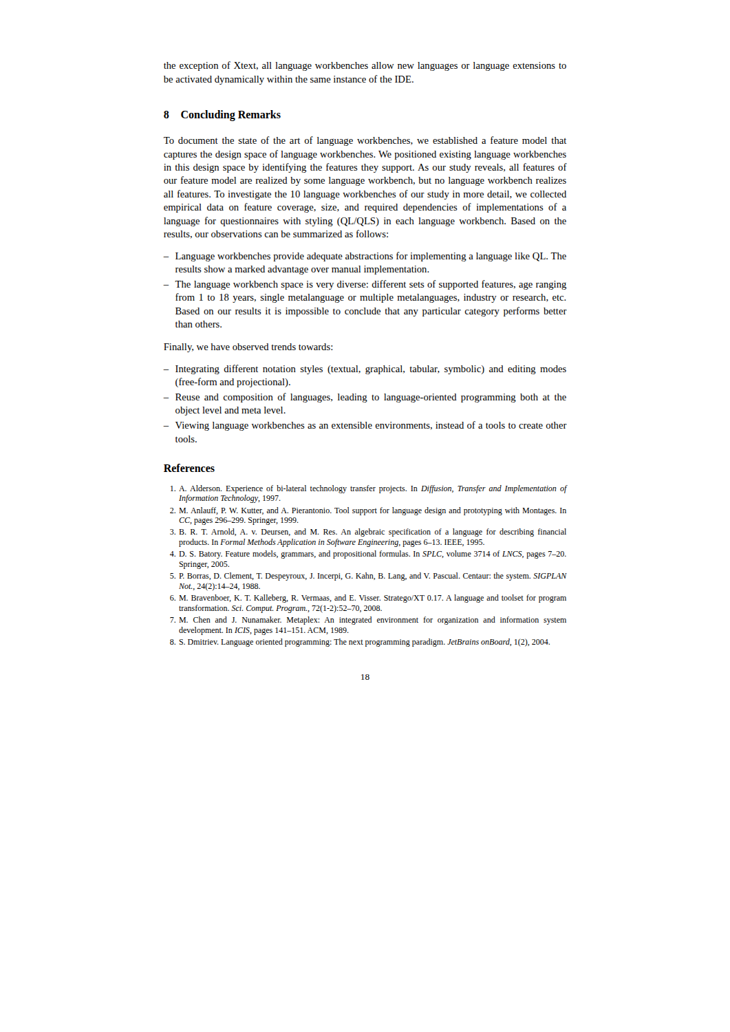the exception of Xtext, all language workbenches allow new languages or language extensions to be activated dynamically within the same instance of the IDE.
8 Concluding Remarks
To document the state of the art of language workbenches, we established a feature model that captures the design space of language workbenches. We positioned existing language workbenches in this design space by identifying the features they support. As our study reveals, all features of our feature model are realized by some language workbench, but no language workbench realizes all features. To investigate the 10 language workbenches of our study in more detail, we collected empirical data on feature coverage, size, and required dependencies of implementations of a language for questionnaires with styling (QL/QLS) in each language workbench. Based on the results, our observations can be summarized as follows:
Language workbenches provide adequate abstractions for implementing a language like QL. The results show a marked advantage over manual implementation.
The language workbench space is very diverse: different sets of supported features, age ranging from 1 to 18 years, single metalanguage or multiple metalanguages, industry or research, etc. Based on our results it is impossible to conclude that any particular category performs better than others.
Finally, we have observed trends towards:
Integrating different notation styles (textual, graphical, tabular, symbolic) and editing modes (free-form and projectional).
Reuse and composition of languages, leading to language-oriented programming both at the object level and meta level.
Viewing language workbenches as an extensible environments, instead of a tools to create other tools.
References
A. Alderson. Experience of bi-lateral technology transfer projects. In Diffusion, Transfer and Implementation of Information Technology, 1997.
M. Anlauff, P. W. Kutter, and A. Pierantonio. Tool support for language design and prototyping with Montages. In CC, pages 296–299. Springer, 1999.
B. R. T. Arnold, A. v. Deursen, and M. Res. An algebraic specification of a language for describing financial products. In Formal Methods Application in Software Engineering, pages 6–13. IEEE, 1995.
D. S. Batory. Feature models, grammars, and propositional formulas. In SPLC, volume 3714 of LNCS, pages 7–20. Springer, 2005.
P. Borras, D. Clement, T. Despeyroux, J. Incerpi, G. Kahn, B. Lang, and V. Pascual. Centaur: the system. SIGPLAN Not., 24(2):14–24, 1988.
M. Bravenboer, K. T. Kalleberg, R. Vermaas, and E. Visser. Stratego/XT 0.17. A language and toolset for program transformation. Sci. Comput. Program., 72(1-2):52–70, 2008.
M. Chen and J. Nunamaker. Metaplex: An integrated environment for organization and information system development. In ICIS, pages 141–151. ACM, 1989.
S. Dmitriev. Language oriented programming: The next programming paradigm. JetBrains onBoard, 1(2), 2004.
18